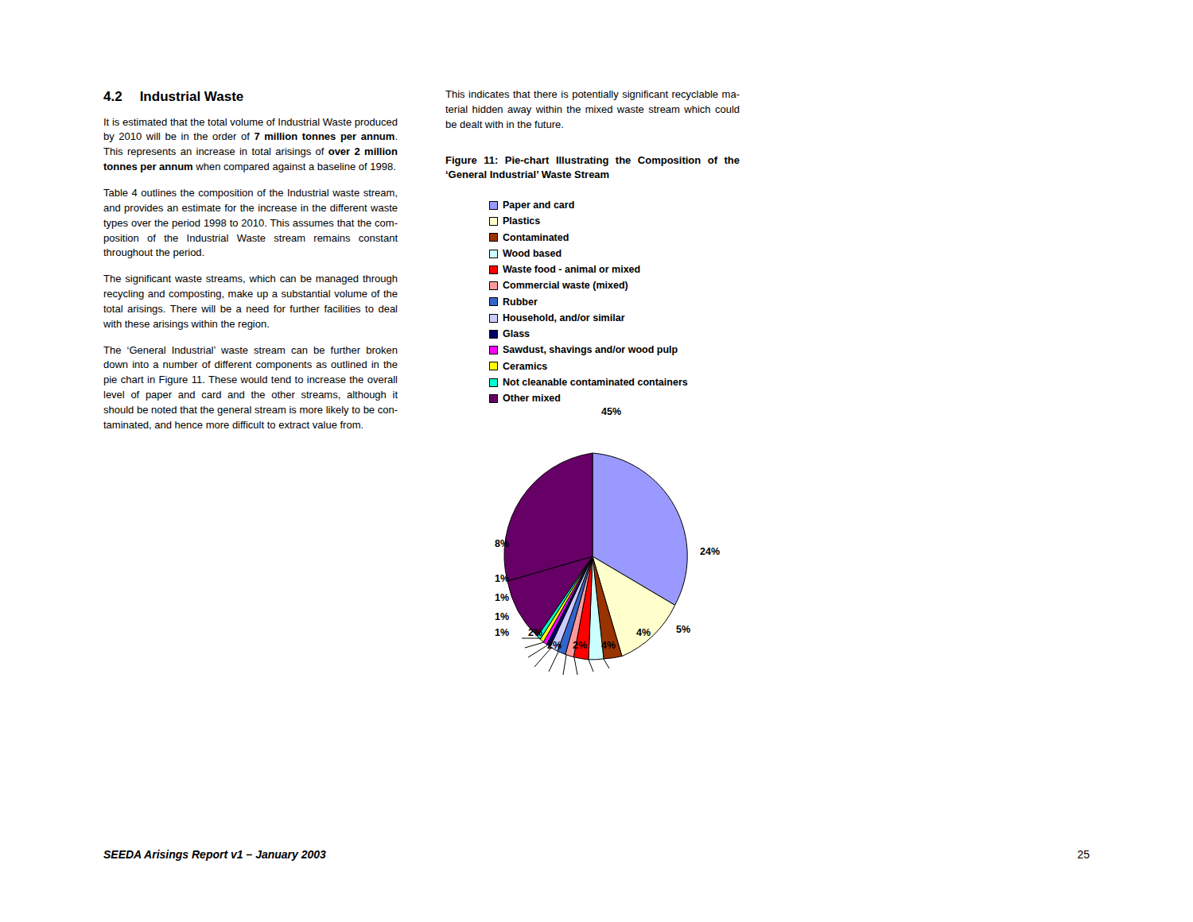4.2 Industrial Waste
It is estimated that the total volume of Industrial Waste produced by 2010 will be in the order of 7 million tonnes per annum. This represents an increase in total arisings of over 2 million tonnes per annum when compared against a baseline of 1998.
Table 4 outlines the composition of the Industrial waste stream, and provides an estimate for the increase in the different waste types over the period 1998 to 2010. This assumes that the composition of the Industrial Waste stream remains constant throughout the period.
The significant waste streams, which can be managed through recycling and composting, make up a substantial volume of the total arisings. There will be a need for further facilities to deal with these arisings within the region.
The ‘General Industrial’ waste stream can be further broken down into a number of different components as outlined in the pie chart in Figure 11. These would tend to increase the overall level of paper and card and the other streams, although it should be noted that the general stream is more likely to be contaminated, and hence more difficult to extract value from.
This indicates that there is potentially significant recyclable material hidden away within the mixed waste stream which could be dealt with in the future.
Figure 11: Pie-chart Illustrating the Composition of the ‘General Industrial’ Waste Stream
Paper and card
Plastics
Contaminated
Wood based
Waste food - animal or mixed
Commercial waste (mixed)
Rubber
Household, and/or similar
Glass
Sawdust, shavings and/or wood pulp
Ceramics
Not cleanable contaminated containers
Other mixed
45% 24% 5% 4% 4% 2% 2% 2% 1% 1% 1% 1% 8%
SEEDA Arisings Report v1 – January 2003 25